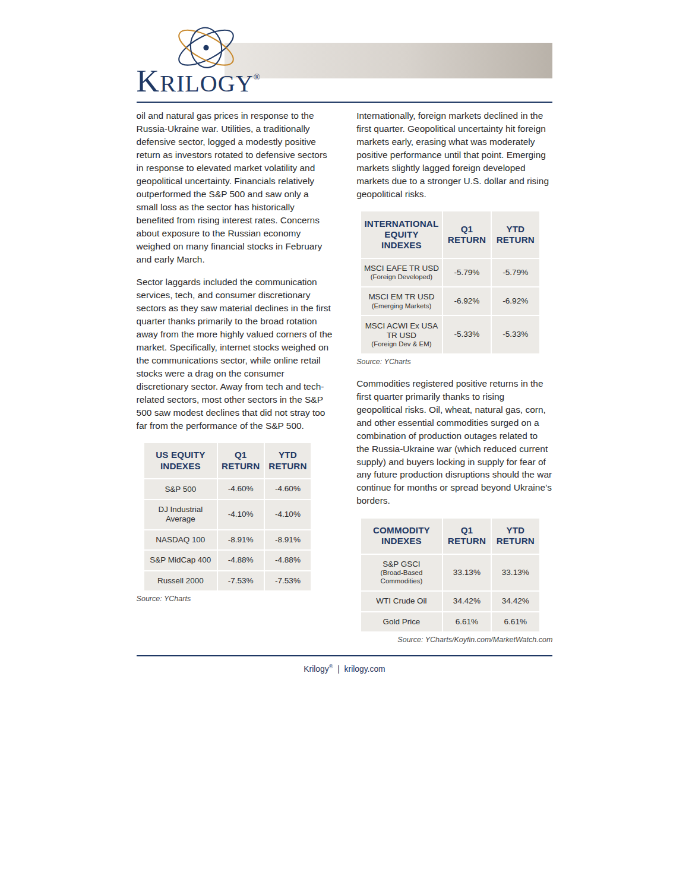KRILOGY®
oil and natural gas prices in response to the Russia-Ukraine war. Utilities, a traditionally defensive sector, logged a modestly positive return as investors rotated to defensive sectors in response to elevated market volatility and geopolitical uncertainty. Financials relatively outperformed the S&P 500 and saw only a small loss as the sector has historically benefited from rising interest rates. Concerns about exposure to the Russian economy weighed on many financial stocks in February and early March.
Sector laggards included the communication services, tech, and consumer discretionary sectors as they saw material declines in the first quarter thanks primarily to the broad rotation away from the more highly valued corners of the market. Specifically, internet stocks weighed on the communications sector, while online retail stocks were a drag on the consumer discretionary sector. Away from tech and tech-related sectors, most other sectors in the S&P 500 saw modest declines that did not stray too far from the performance of the S&P 500.
| US EQUITY INDEXES | Q1 RETURN | YTD RETURN |
| --- | --- | --- |
| S&P 500 | -4.60% | -4.60% |
| DJ Industrial Average | -4.10% | -4.10% |
| NASDAQ 100 | -8.91% | -8.91% |
| S&P MidCap 400 | -4.88% | -4.88% |
| Russell 2000 | -7.53% | -7.53% |
Source: YCharts
Internationally, foreign markets declined in the first quarter. Geopolitical uncertainty hit foreign markets early, erasing what was moderately positive performance until that point. Emerging markets slightly lagged foreign developed markets due to a stronger U.S. dollar and rising geopolitical risks.
| INTERNATIONAL EQUITY INDEXES | Q1 RETURN | YTD RETURN |
| --- | --- | --- |
| MSCI EAFE TR USD (Foreign Developed) | -5.79% | -5.79% |
| MSCI EM TR USD (Emerging Markets) | -6.92% | -6.92% |
| MSCI ACWI Ex USA TR USD (Foreign Dev & EM) | -5.33% | -5.33% |
Source: YCharts
Commodities registered positive returns in the first quarter primarily thanks to rising geopolitical risks. Oil, wheat, natural gas, corn, and other essential commodities surged on a combination of production outages related to the Russia-Ukraine war (which reduced current supply) and buyers locking in supply for fear of any future production disruptions should the war continue for months or spread beyond Ukraine’s borders.
| COMMODITY INDEXES | Q1 RETURN | YTD RETURN |
| --- | --- | --- |
| S&P GSCI (Broad-Based Commodities) | 33.13% | 33.13% |
| WTI Crude Oil | 34.42% | 34.42% |
| Gold Price | 6.61% | 6.61% |
Source: YCharts/Koyfin.com/MarketWatch.com
Krilogy® | krilogy.com